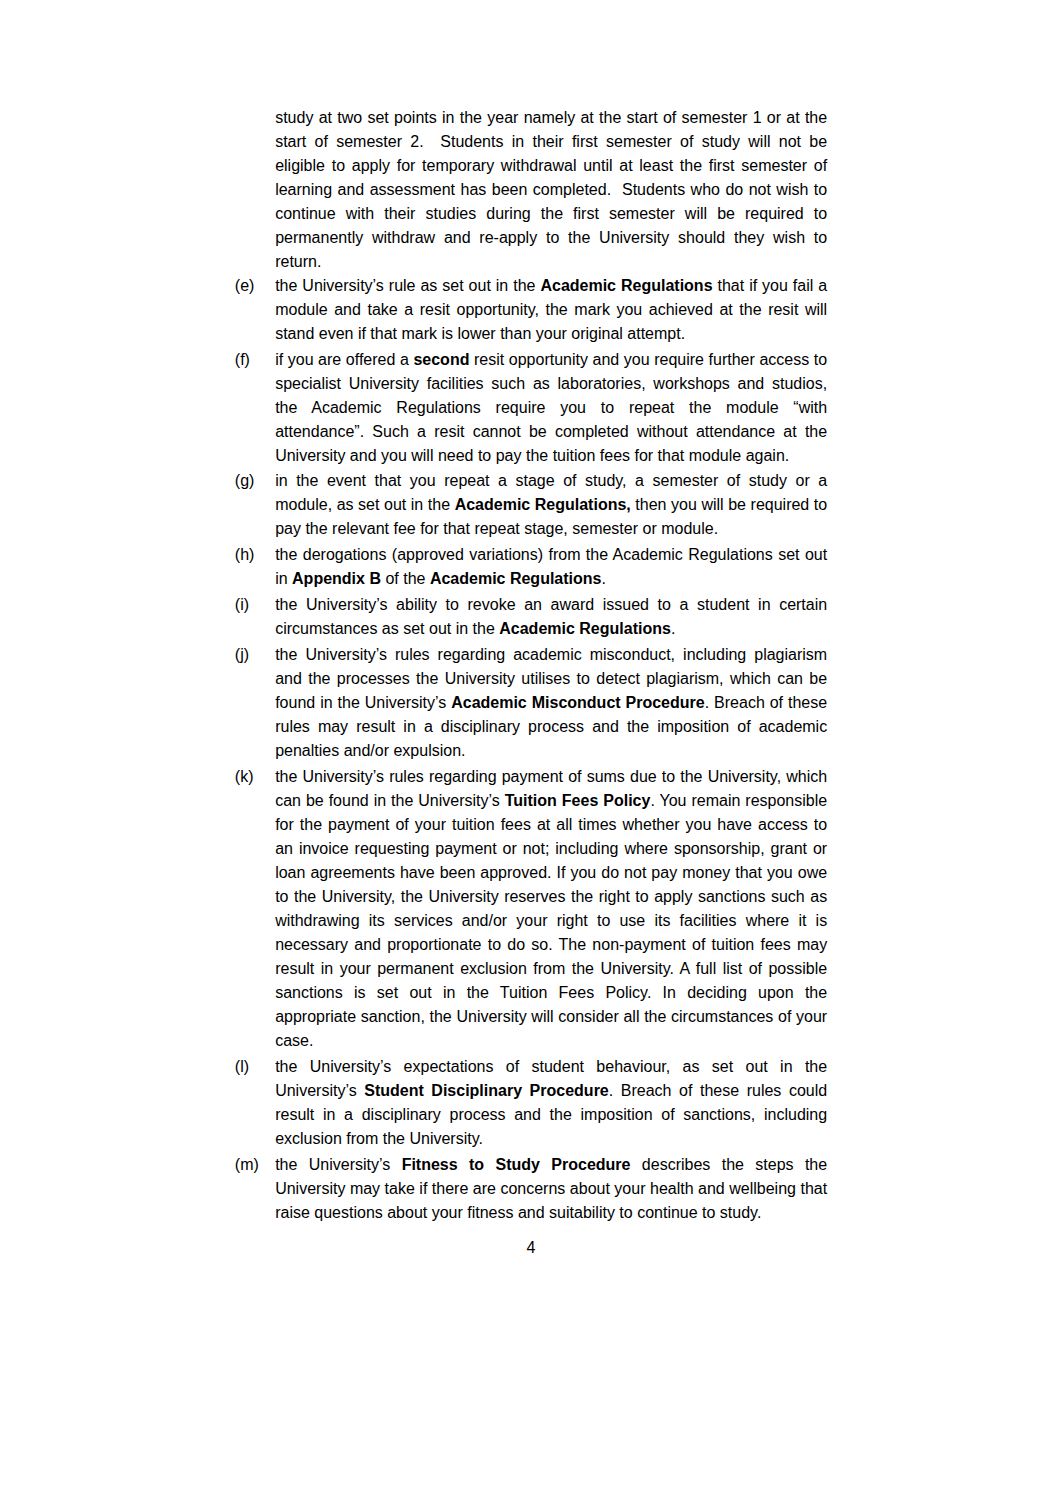study at two set points in the year namely at the start of semester 1 or at the start of semester 2. Students in their first semester of study will not be eligible to apply for temporary withdrawal until at least the first semester of learning and assessment has been completed. Students who do not wish to continue with their studies during the first semester will be required to permanently withdraw and re-apply to the University should they wish to return.
(e) the University’s rule as set out in the Academic Regulations that if you fail a module and take a resit opportunity, the mark you achieved at the resit will stand even if that mark is lower than your original attempt.
(f) if you are offered a second resit opportunity and you require further access to specialist University facilities such as laboratories, workshops and studios, the Academic Regulations require you to repeat the module “with attendance”. Such a resit cannot be completed without attendance at the University and you will need to pay the tuition fees for that module again.
(g) in the event that you repeat a stage of study, a semester of study or a module, as set out in the Academic Regulations, then you will be required to pay the relevant fee for that repeat stage, semester or module.
(h) the derogations (approved variations) from the Academic Regulations set out in Appendix B of the Academic Regulations.
(i) the University’s ability to revoke an award issued to a student in certain circumstances as set out in the Academic Regulations.
(j) the University’s rules regarding academic misconduct, including plagiarism and the processes the University utilises to detect plagiarism, which can be found in the University’s Academic Misconduct Procedure. Breach of these rules may result in a disciplinary process and the imposition of academic penalties and/or expulsion.
(k) the University’s rules regarding payment of sums due to the University, which can be found in the University’s Tuition Fees Policy. You remain responsible for the payment of your tuition fees at all times whether you have access to an invoice requesting payment or not; including where sponsorship, grant or loan agreements have been approved. If you do not pay money that you owe to the University, the University reserves the right to apply sanctions such as withdrawing its services and/or your right to use its facilities where it is necessary and proportionate to do so. The non-payment of tuition fees may result in your permanent exclusion from the University. A full list of possible sanctions is set out in the Tuition Fees Policy. In deciding upon the appropriate sanction, the University will consider all the circumstances of your case.
(l) the University’s expectations of student behaviour, as set out in the University’s Student Disciplinary Procedure. Breach of these rules could result in a disciplinary process and the imposition of sanctions, including exclusion from the University.
(m) the University’s Fitness to Study Procedure describes the steps the University may take if there are concerns about your health and wellbeing that raise questions about your fitness and suitability to continue to study.
4